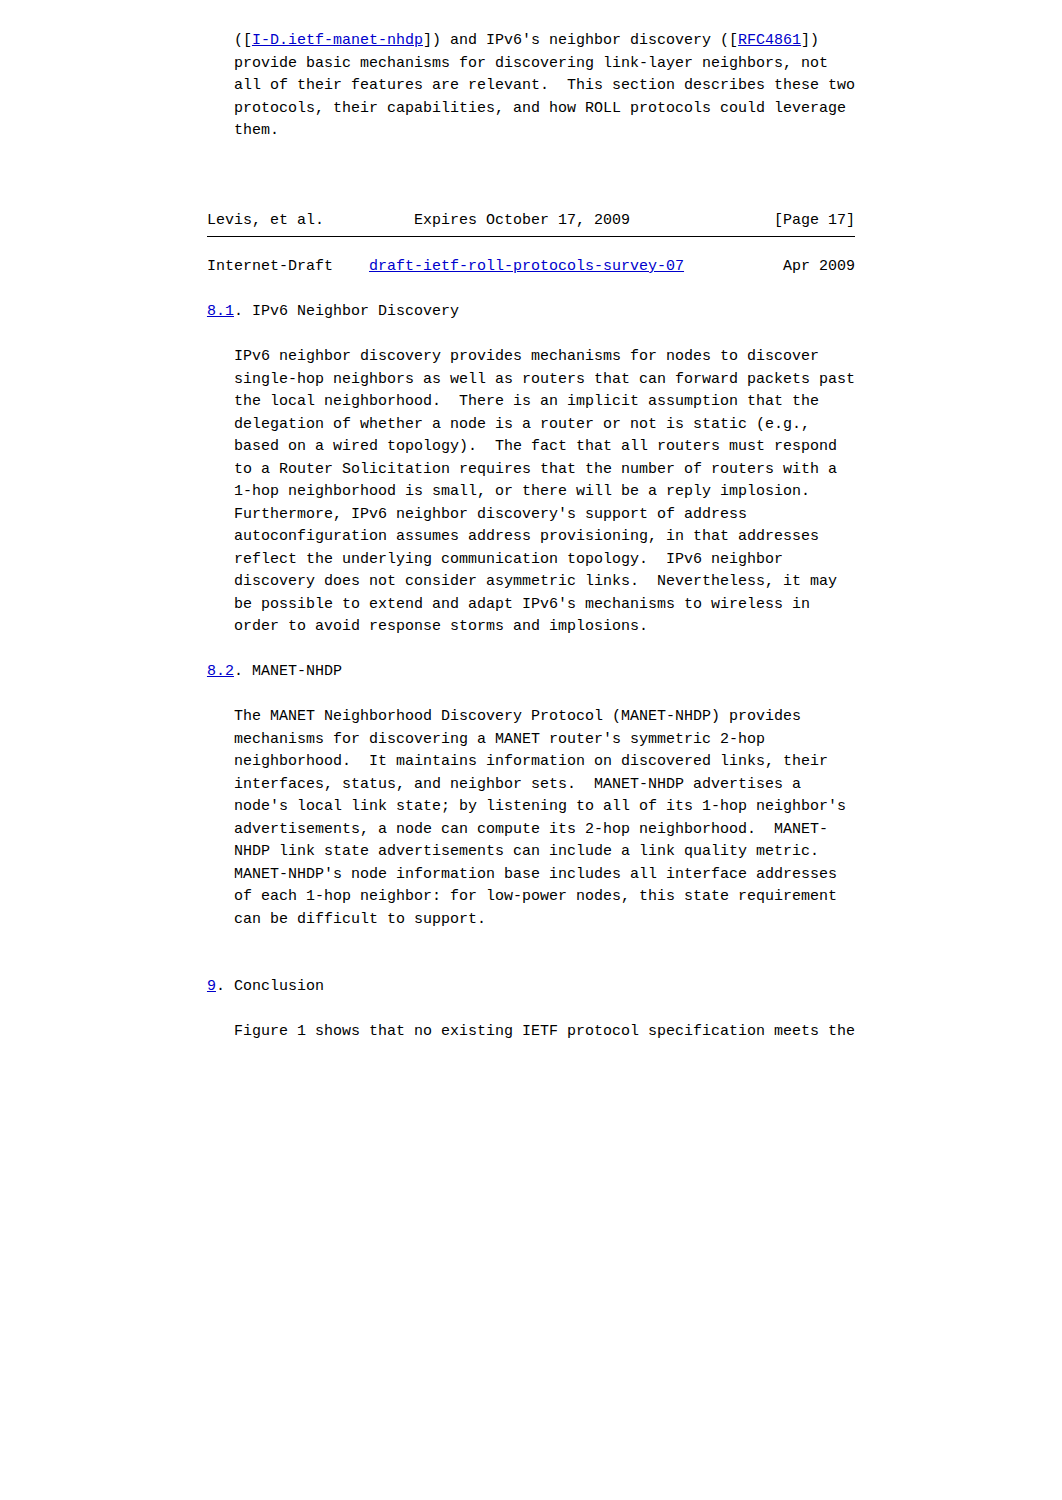([I-D.ietf-manet-nhdp]) and IPv6's neighbor discovery ([RFC4861])
provide basic mechanisms for discovering link-layer neighbors, not
all of their features are relevant.  This section describes these two
protocols, their capabilities, and how ROLL protocols could leverage
them.
Levis, et al.          Expires October 17, 2009[Page 17]
Internet-Draft    draft-ietf-roll-protocols-survey-07 Apr 2009
8.1. IPv6 Neighbor Discovery
IPv6 neighbor discovery provides mechanisms for nodes to discover
single-hop neighbors as well as routers that can forward packets past
the local neighborhood.  There is an implicit assumption that the
delegation of whether a node is a router or not is static (e.g.,
based on a wired topology).  The fact that all routers must respond
to a Router Solicitation requires that the number of routers with a
1-hop neighborhood is small, or there will be a reply implosion.
Furthermore, IPv6 neighbor discovery's support of address
autoconfiguration assumes address provisioning, in that addresses
reflect the underlying communication topology.  IPv6 neighbor
discovery does not consider asymmetric links.  Nevertheless, it may
be possible to extend and adapt IPv6's mechanisms to wireless in
order to avoid response storms and implosions.
8.2. MANET-NHDP
The MANET Neighborhood Discovery Protocol (MANET-NHDP) provides
mechanisms for discovering a MANET router's symmetric 2-hop
neighborhood.  It maintains information on discovered links, their
interfaces, status, and neighbor sets.  MANET-NHDP advertises a
node's local link state; by listening to all of its 1-hop neighbor's
advertisements, a node can compute its 2-hop neighborhood.  MANET-
NHDP link state advertisements can include a link quality metric.
MANET-NHDP's node information base includes all interface addresses
of each 1-hop neighbor: for low-power nodes, this state requirement
can be difficult to support.
9. Conclusion
Figure 1 shows that no existing IETF protocol specification meets the